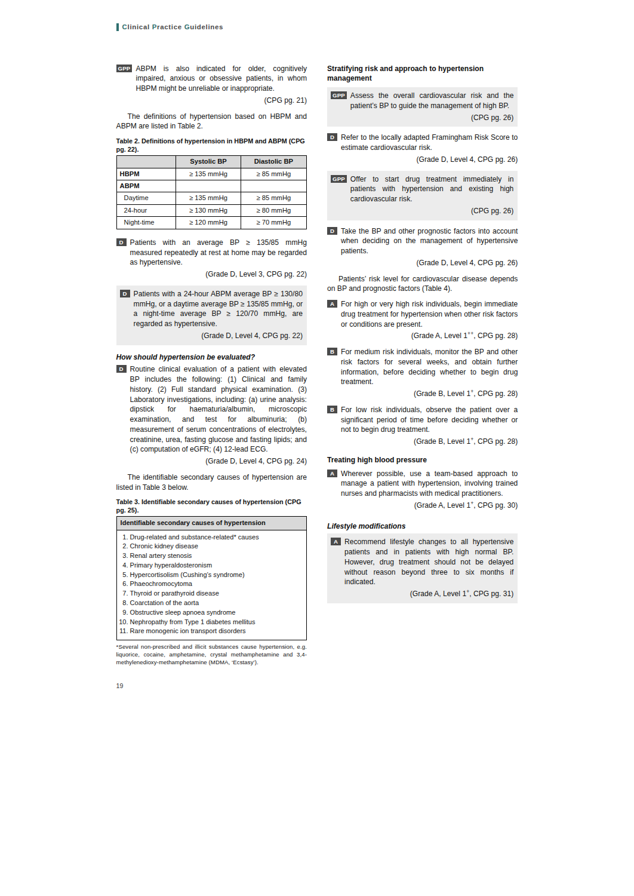Clinical Practice Guidelines
GPP
ABPM is also indicated for older, cognitively impaired, anxious or obsessive patients, in whom HBPM might be unreliable or inappropriate.
(CPG pg. 21)
The definitions of hypertension based on HBPM and ABPM are listed in Table 2.
Table 2. Definitions of hypertension in HBPM and ABPM (CPG pg. 22).
| | Systolic BP | Diastolic BP |
| --- | --- | --- |
| HBPM | ≥ 135 mmHg | ≥ 85 mmHg |
| ABPM | | |
| Daytime | ≥ 135 mmHg | ≥ 85 mmHg |
| 24-hour | ≥ 130 mmHg | ≥ 80 mmHg |
| Night-time | ≥ 120 mmHg | ≥ 70 mmHg |
D
Patients with an average BP ≥ 135/85 mmHg measured repeatedly at rest at home may be regarded as hypertensive.
(Grade D, Level 3, CPG pg. 22)
D
Patients with a 24-hour ABPM average BP ≥ 130/80 mmHg, or a daytime average BP ≥ 135/85 mmHg, or a night-time average BP ≥ 120/70 mmHg, are regarded as hypertensive.
(Grade D, Level 4, CPG pg. 22)
How should hypertension be evaluated?
D
Routine clinical evaluation of a patient with elevated BP includes the following: (1) Clinical and family history. (2) Full standard physical examination. (3) Laboratory investigations, including: (a) urine analysis: dipstick for haematuria/albumin, microscopic examination, and test for albuminuria; (b) measurement of serum concentrations of electrolytes, creatinine, urea, fasting glucose and fasting lipids; and (c) computation of eGFR; (4) 12-lead ECG.
(Grade D, Level 4, CPG pg. 24)
The identifiable secondary causes of hypertension are listed in Table 3 below.
Table 3. Identifiable secondary causes of hypertension (CPG pg. 25).
| Identifiable secondary causes of hypertension |
| --- |
| Drug-related and substance-related* causes Chronic kidney disease Renal artery stenosis Primary hyperaldosteronism Hypercortisolism (Cushing’s syndrome) Phaeochromocytoma Thyroid or parathyroid disease Coarctation of the aorta Obstructive sleep apnoea syndrome Nephropathy from Type 1 diabetes mellitus Rare monogenic ion transport disorders |
*Several non-prescribed and illicit substances cause hypertension, e.g. liquorice, cocaine, amphetamine, crystal methamphetamine and 3,4-methylenedioxy-methamphetamine (MDMA, ‘Ecstasy’).
Stratifying risk and approach to hypertension management
GPP
Assess the overall cardiovascular risk and the patient’s BP to guide the management of high BP.
(CPG pg. 26)
D
Refer to the locally adapted Framingham Risk Score to estimate cardiovascular risk.
(Grade D, Level 4, CPG pg. 26)
GPP
Offer to start drug treatment immediately in patients with hypertension and existing high cardiovascular risk.
(CPG pg. 26)
D
Take the BP and other prognostic factors into account when deciding on the management of hypertensive patients.
(Grade D, Level 4, CPG pg. 26)
Patients’ risk level for cardiovascular disease depends on BP and prognostic factors (Table 4).
A
For high or very high risk individuals, begin immediate drug treatment for hypertension when other risk factors or conditions are present.
(Grade A, Level 1++, CPG pg. 28)
B
For medium risk individuals, monitor the BP and other risk factors for several weeks, and obtain further information, before deciding whether to begin drug treatment.
(Grade B, Level 1+, CPG pg. 28)
B
For low risk individuals, observe the patient over a significant period of time before deciding whether or not to begin drug treatment.
(Grade B, Level 1+, CPG pg. 28)
Treating high blood pressure
A
Wherever possible, use a team-based approach to manage a patient with hypertension, involving trained nurses and pharmacists with medical practitioners.
(Grade A, Level 1+, CPG pg. 30)
Lifestyle modifications
A
Recommend lifestyle changes to all hypertensive patients and in patients with high normal BP. However, drug treatment should not be delayed without reason beyond three to six months if indicated.
(Grade A, Level 1+, CPG pg. 31)
19